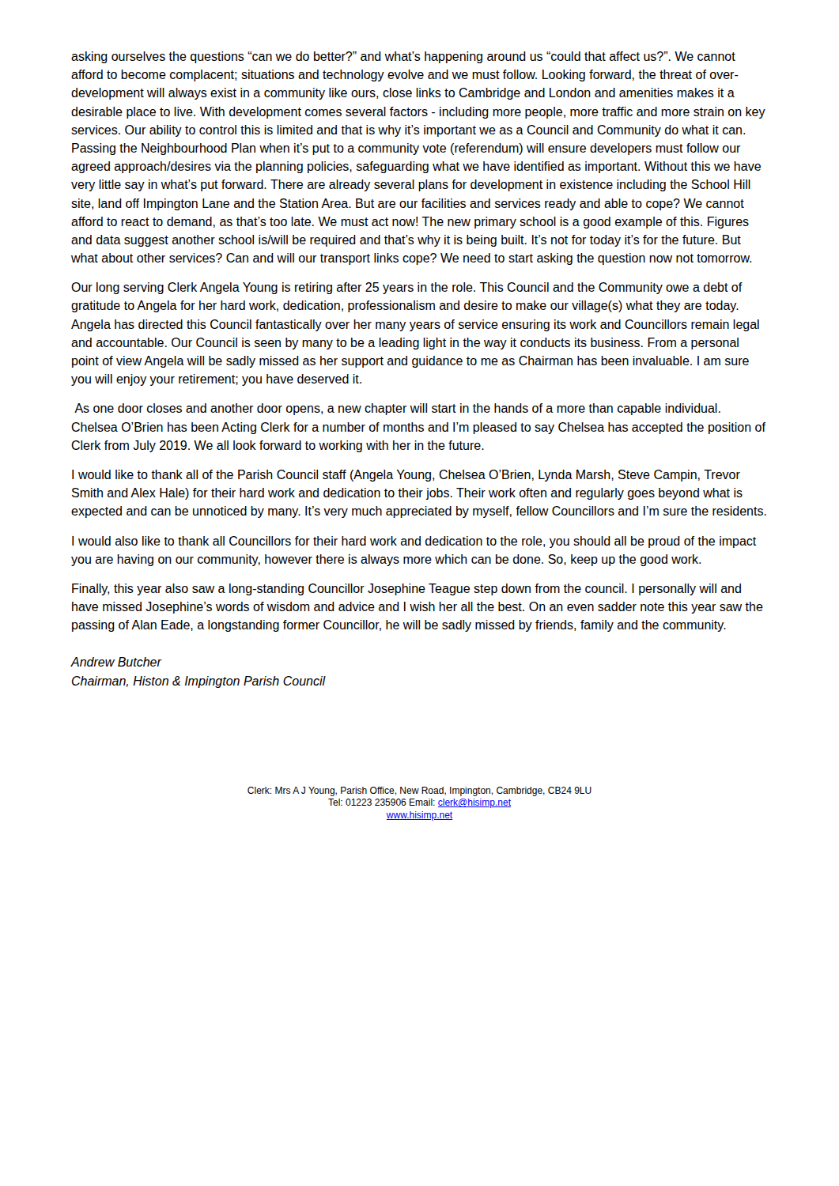asking ourselves the questions “can we do better?” and what’s happening around us “could that affect us?”. We cannot afford to become complacent; situations and technology evolve and we must follow. Looking forward, the threat of over-development will always exist in a community like ours, close links to Cambridge and London and amenities makes it a desirable place to live. With development comes several factors - including more people, more traffic and more strain on key services. Our ability to control this is limited and that is why it’s important we as a Council and Community do what it can. Passing the Neighbourhood Plan when it’s put to a community vote (referendum) will ensure developers must follow our agreed approach/desires via the planning policies, safeguarding what we have identified as important. Without this we have very little say in what’s put forward. There are already several plans for development in existence including the School Hill site, land off Impington Lane and the Station Area. But are our facilities and services ready and able to cope? We cannot afford to react to demand, as that’s too late. We must act now! The new primary school is a good example of this. Figures and data suggest another school is/will be required and that’s why it is being built. It’s not for today it’s for the future. But what about other services? Can and will our transport links cope? We need to start asking the question now not tomorrow.
Our long serving Clerk Angela Young is retiring after 25 years in the role. This Council and the Community owe a debt of gratitude to Angela for her hard work, dedication, professionalism and desire to make our village(s) what they are today. Angela has directed this Council fantastically over her many years of service ensuring its work and Councillors remain legal and accountable. Our Council is seen by many to be a leading light in the way it conducts its business. From a personal point of view Angela will be sadly missed as her support and guidance to me as Chairman has been invaluable. I am sure you will enjoy your retirement; you have deserved it.
As one door closes and another door opens, a new chapter will start in the hands of a more than capable individual. Chelsea O’Brien has been Acting Clerk for a number of months and I’m pleased to say Chelsea has accepted the position of Clerk from July 2019. We all look forward to working with her in the future.
I would like to thank all of the Parish Council staff (Angela Young, Chelsea O’Brien, Lynda Marsh, Steve Campin, Trevor Smith and Alex Hale) for their hard work and dedication to their jobs. Their work often and regularly goes beyond what is expected and can be unnoticed by many. It’s very much appreciated by myself, fellow Councillors and I’m sure the residents.
I would also like to thank all Councillors for their hard work and dedication to the role, you should all be proud of the impact you are having on our community, however there is always more which can be done. So, keep up the good work.
Finally, this year also saw a long-standing Councillor Josephine Teague step down from the council. I personally will and have missed Josephine’s words of wisdom and advice and I wish her all the best. On an even sadder note this year saw the passing of Alan Eade, a longstanding former Councillor, he will be sadly missed by friends, family and the community.
Andrew Butcher Chairman, Histon & Impington Parish Council
Clerk: Mrs A J Young, Parish Office, New Road, Impington, Cambridge, CB24 9LU
Tel: 01223 235906 Email: clerk@hisimp.net
www.hisimp.net